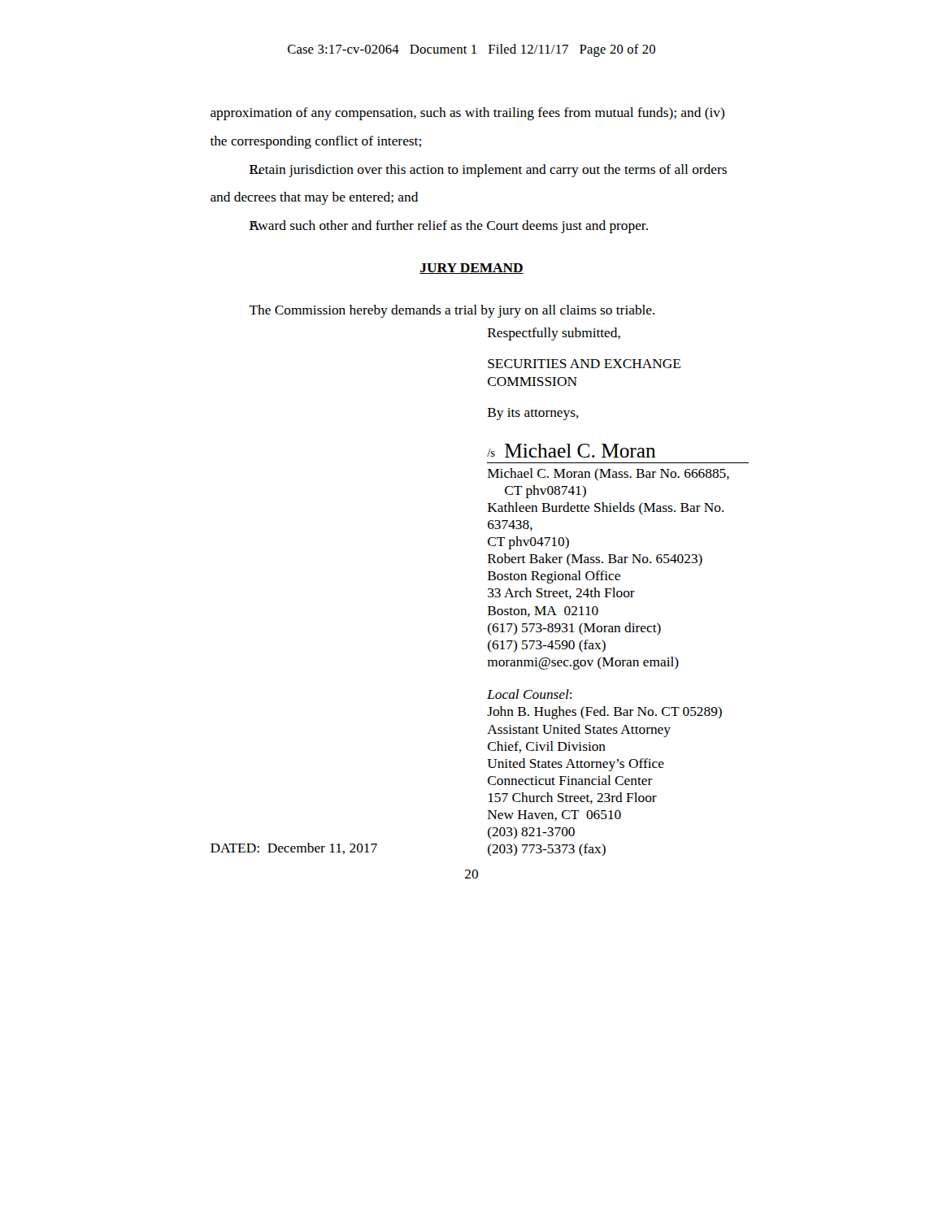Case 3:17-cv-02064 Document 1 Filed 12/11/17 Page 20 of 20
approximation of any compensation, such as with trailing fees from mutual funds); and (iv) the corresponding conflict of interest;
E. Retain jurisdiction over this action to implement and carry out the terms of all orders and decrees that may be entered; and
F. Award such other and further relief as the Court deems just and proper.
JURY DEMAND
The Commission hereby demands a trial by jury on all claims so triable.
Respectfully submitted,
SECURITIES AND EXCHANGE COMMISSION
By its attorneys,
/s Michael C. Moran
Michael C. Moran (Mass. Bar No. 666885,
CT phv08741) Kathleen Burdette Shields (Mass. Bar No. 637438,
CT phv04710)
Robert Baker (Mass. Bar No. 654023)
Boston Regional Office
33 Arch Street, 24th Floor
Boston, MA 02110
(617) 573-8931 (Moran direct)
(617) 573-4590 (fax)
moranmi@sec.gov (Moran email)
Local Counsel:
John B. Hughes (Fed. Bar No. CT 05289)
Assistant United States Attorney
Chief, Civil Division
United States Attorney’s Office
Connecticut Financial Center
157 Church Street, 23rd Floor
New Haven, CT 06510
(203) 821-3700
(203) 773-5373 (fax)
DATED: December 11, 2017
20